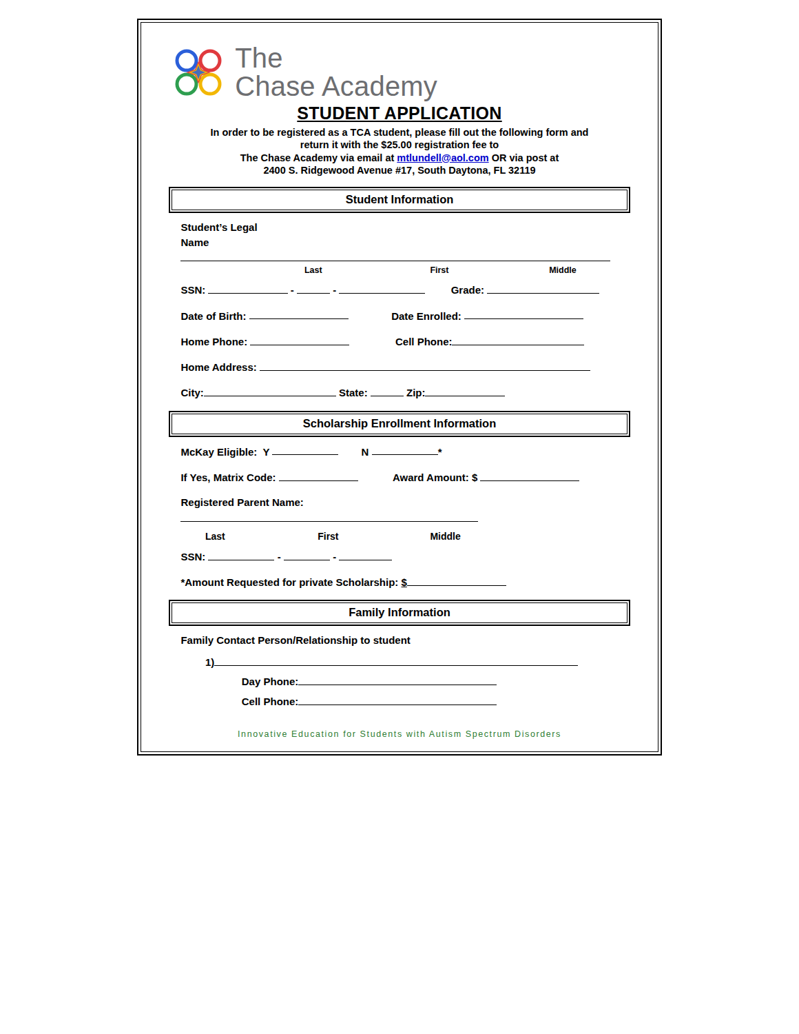TheChase Academy
STUDENT APPLICATION
In order to be registered as a TCA student, please fill out the following form and
return it with the $25.00 registration fee to
The Chase Academy via email at mtlundell@aol.com OR via post at
2400 S. Ridgewood Avenue #17, South Daytona, FL 32119
Student Information
Student’s Legal
Name
Last First Middle
SSN: - - Grade:
Date of Birth: Date Enrolled:
Home Phone: Cell Phone:
Home Address:
City: State: Zip:
Scholarship Enrollment Information
McKay Eligible: Y N *
If Yes, Matrix Code: Award Amount: $
Registered Parent Name:
Last First Middle
SSN: - -
*Amount Requested for private Scholarship: $
Family Information
Family Contact Person/Relationship to student
1)
Day Phone:
Cell Phone:
Innovative Education for Students with Autism Spectrum Disorders